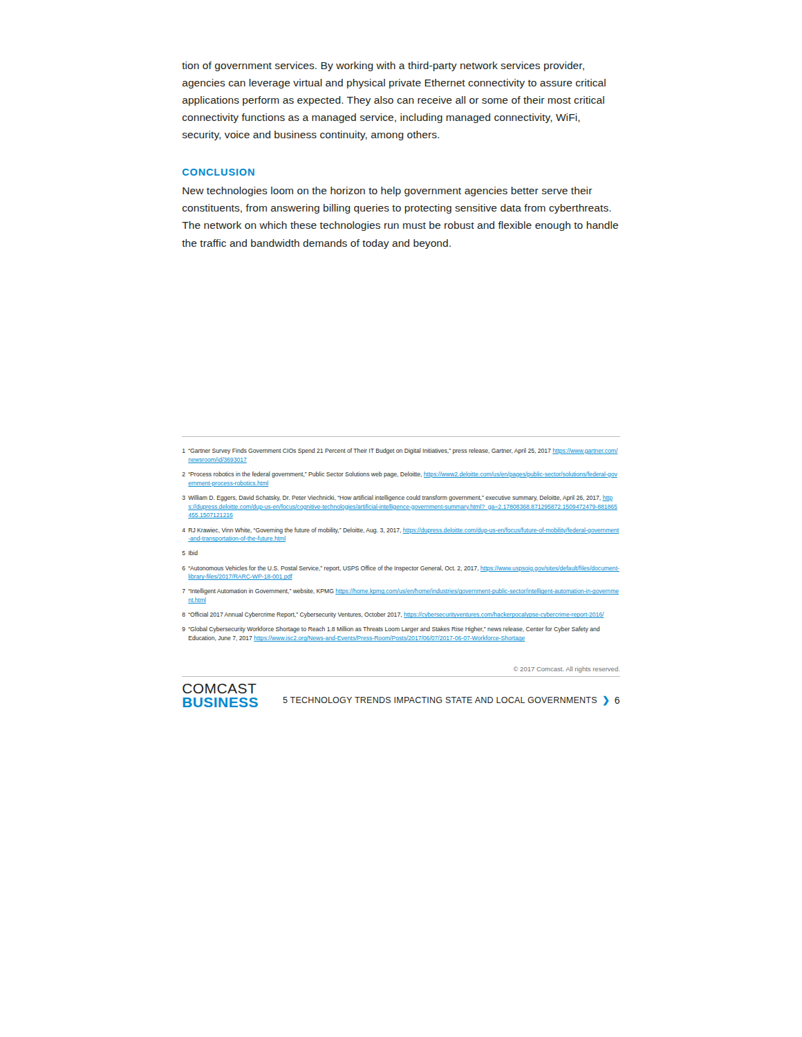tion of government services. By working with a third-party network services provider, agencies can leverage virtual and physical private Ethernet connectivity to assure critical applications perform as expected. They also can receive all or some of their most critical connectivity functions as a managed service, including managed connectivity, WiFi, security, voice and business continuity, among others.
Conclusion
New technologies loom on the horizon to help government agencies better serve their constituents, from answering billing queries to protecting sensitive data from cyberthreats. The network on which these technologies run must be robust and flexible enough to handle the traffic and bandwidth demands of today and beyond.
“Gartner Survey Finds Government CIOs Spend 21 Percent of Their IT Budget on Digital Initiatives,” press release, Gartner, April 25, 2017 https://www.gartner.com/newsroom/id/3693017
“Process robotics in the federal government,” Public Sector Solutions web page, Deloitte, https://www2.deloitte.com/us/en/pages/public-sector/solutions/federal-government-process-robotics.html
William D. Eggers, David Schatsky, Dr. Peter Viechnicki, “How artificial intelligence could transform government,” executive summary, Deloitte, April 26, 2017, https://dupress.deloitte.com/dup-us-en/focus/cognitive-technologies/artificial-intelligence-government-summary.html?_ga=2.17808368.871295872.1509472479-881865455.1507121216
RJ Krawiec, Vinn White, “Governing the future of mobility,” Deloitte, Aug. 3, 2017, https://dupress.deloitte.com/dup-us-en/focus/future-of-mobility/federal-government-and-transportation-of-the-future.html
Ibid
“Autonomous Vehicles for the U.S. Postal Service,” report, USPS Office of the Inspector General, Oct. 2, 2017, https://www.uspsoig.gov/sites/default/files/document-library-files/2017/RARC-WP-18-001.pdf
“Intelligent Automation in Government,” website, KPMG https://home.kpmg.com/us/en/home/industries/government-public-sector/intelligent-automation-in-government.html
“Official 2017 Annual Cybercrime Report,” Cybersecurity Ventures, October 2017, https://cybersecurityventures.com/hackerpocalypse-cybercrime-report-2016/
“Global Cybersecurity Workforce Shortage to Reach 1.8 Million as Threats Loom Larger and Stakes Rise Higher,” news release, Center for Cyber Safety and Education, June 7, 2017 https://www.isc2.org/News-and-Events/Press-Room/Posts/2017/06/07/2017-06-07-Workforce-Shortage
© 2017 Comcast. All rights reserved.
COMCAST
BUSINESS
5 TECHNOLOGY TRENDS IMPACTING STATE AND LOCAL GOVERNMENTS ❯ 6